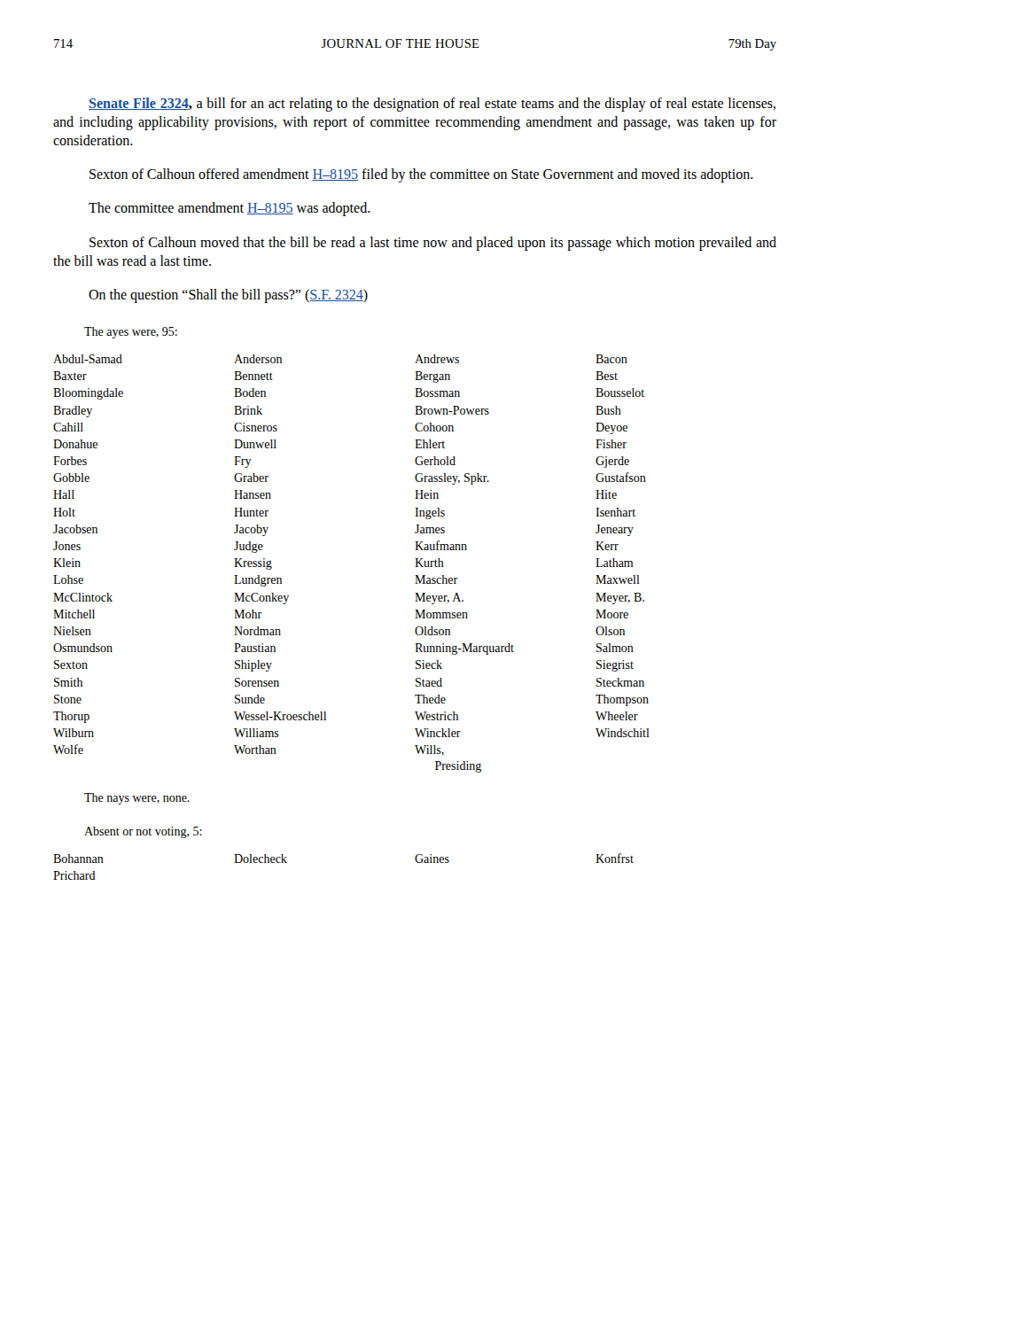714 JOURNAL OF THE HOUSE 79th Day
Senate File 2324, a bill for an act relating to the designation of real estate teams and the display of real estate licenses, and including applicability provisions, with report of committee recommending amendment and passage, was taken up for consideration.
Sexton of Calhoun offered amendment H–8195 filed by the committee on State Government and moved its adoption.
The committee amendment H–8195 was adopted.
Sexton of Calhoun moved that the bill be read a last time now and placed upon its passage which motion prevailed and the bill was read a last time.
On the question “Shall the bill pass?” (S.F. 2324)
The ayes were, 95:
| Abdul-Samad | Anderson | Andrews | Bacon |
| Baxter | Bennett | Bergan | Best |
| Bloomingdale | Boden | Bossman | Bousselot |
| Bradley | Brink | Brown-Powers | Bush |
| Cahill | Cisneros | Cohoon | Deyoe |
| Donahue | Dunwell | Ehlert | Fisher |
| Forbes | Fry | Gerhold | Gjerde |
| Gobble | Graber | Grassley, Spkr. | Gustafson |
| Hall | Hansen | Hein | Hite |
| Holt | Hunter | Ingels | Isenhart |
| Jacobsen | Jacoby | James | Jeneary |
| Jones | Judge | Kaufmann | Kerr |
| Klein | Kressig | Kurth | Latham |
| Lohse | Lundgren | Mascher | Maxwell |
| McClintock | McConkey | Meyer, A. | Meyer, B. |
| Mitchell | Mohr | Mommsen | Moore |
| Nielsen | Nordman | Oldson | Olson |
| Osmundson | Paustian | Running-Marquardt | Salmon |
| Sexton | Shipley | Sieck | Siegrist |
| Smith | Sorensen | Staed | Steckman |
| Stone | Sunde | Thede | Thompson |
| Thorup | Wessel-Kroeschell | Westrich | Wheeler |
| Wilburn | Williams | Winckler | Windschitl |
| Wolfe | Worthan | Wills, Presiding | |
The nays were, none.
Absent or not voting, 5:
| Bohannan | Dolecheck | Gaines | Konfrst |
| Prichard | | | |